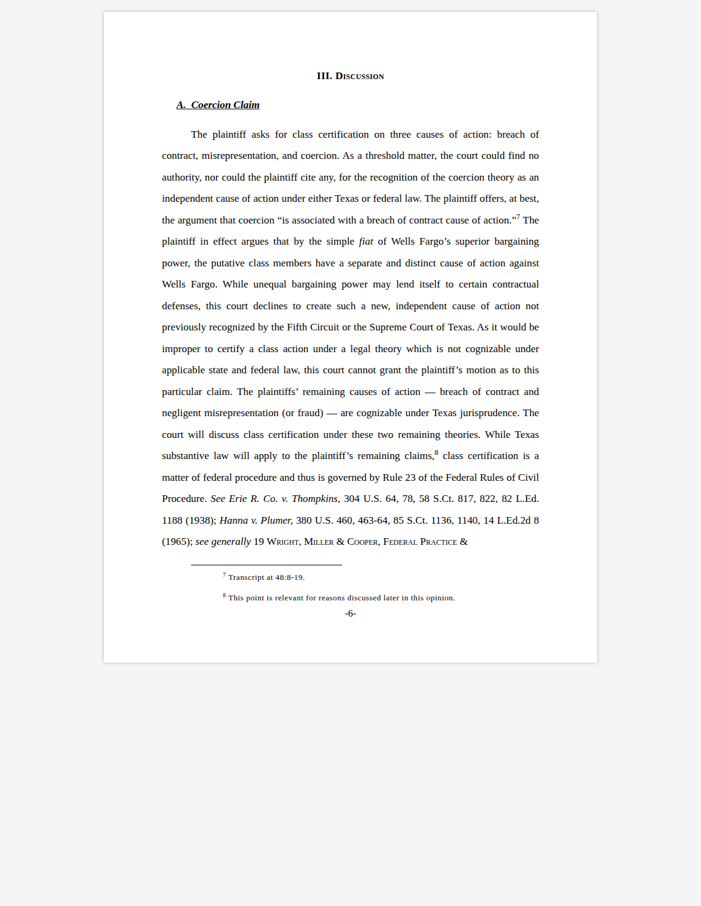III. Discussion
A. Coercion Claim
The plaintiff asks for class certification on three causes of action: breach of contract, misrepresentation, and coercion. As a threshold matter, the court could find no authority, nor could the plaintiff cite any, for the recognition of the coercion theory as an independent cause of action under either Texas or federal law. The plaintiff offers, at best, the argument that coercion “is associated with a breach of contract cause of action.”7 The plaintiff in effect argues that by the simple fiat of Wells Fargo’s superior bargaining power, the putative class members have a separate and distinct cause of action against Wells Fargo. While unequal bargaining power may lend itself to certain contractual defenses, this court declines to create such a new, independent cause of action not previously recognized by the Fifth Circuit or the Supreme Court of Texas. As it would be improper to certify a class action under a legal theory which is not cognizable under applicable state and federal law, this court cannot grant the plaintiff’s motion as to this particular claim. The plaintiffs’ remaining causes of action — breach of contract and negligent misrepresentation (or fraud) — are cognizable under Texas jurisprudence. The court will discuss class certification under these two remaining theories. While Texas substantive law will apply to the plaintiff’s remaining claims,8 class certification is a matter of federal procedure and thus is governed by Rule 23 of the Federal Rules of Civil Procedure. See Erie R. Co. v. Thompkins, 304 U.S. 64, 78, 58 S.Ct. 817, 822, 82 L.Ed. 1188 (1938); Hanna v. Plumer, 380 U.S. 460, 463-64, 85 S.Ct. 1136, 1140, 14 L.Ed.2d 8 (1965); see generally 19 Wright, Miller & Cooper, Federal Practice &
7 Transcript at 48:8-19.
8 This point is relevant for reasons discussed later in this opinion.
-6-